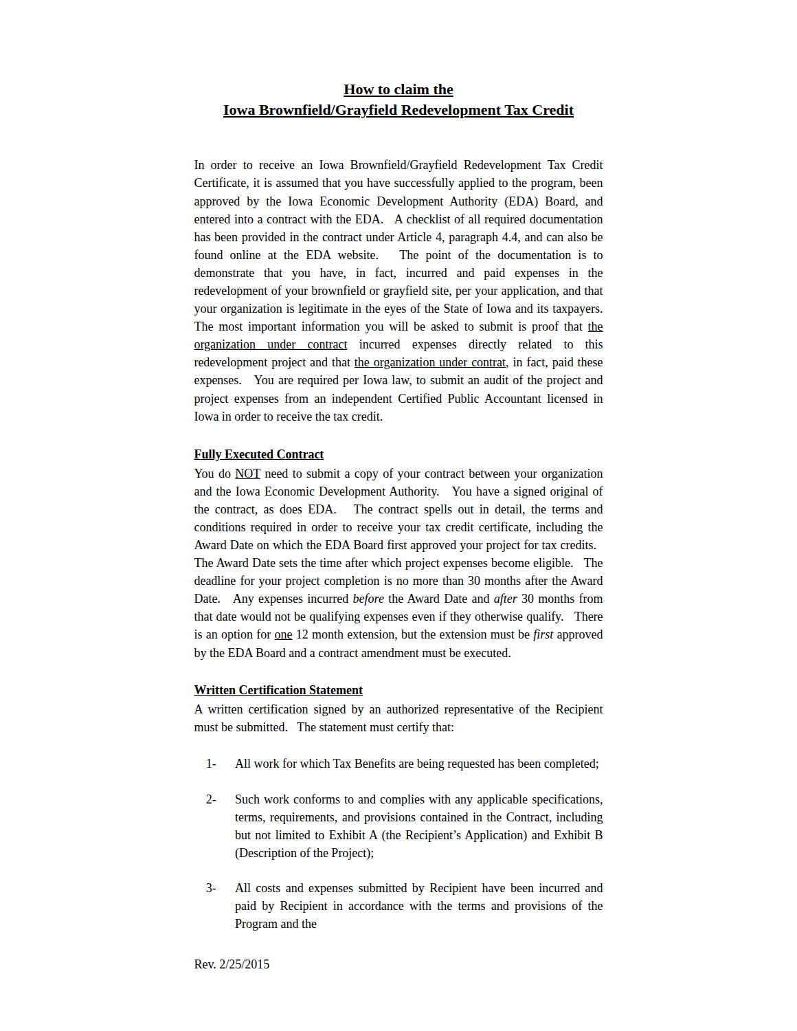How to claim the Iowa Brownfield/Grayfield Redevelopment Tax Credit
In order to receive an Iowa Brownfield/Grayfield Redevelopment Tax Credit Certificate, it is assumed that you have successfully applied to the program, been approved by the Iowa Economic Development Authority (EDA) Board, and entered into a contract with the EDA. A checklist of all required documentation has been provided in the contract under Article 4, paragraph 4.4, and can also be found online at the EDA website. The point of the documentation is to demonstrate that you have, in fact, incurred and paid expenses in the redevelopment of your brownfield or grayfield site, per your application, and that your organization is legitimate in the eyes of the State of Iowa and its taxpayers. The most important information you will be asked to submit is proof that the organization under contract incurred expenses directly related to this redevelopment project and that the organization under contrat, in fact, paid these expenses. You are required per Iowa law, to submit an audit of the project and project expenses from an independent Certified Public Accountant licensed in Iowa in order to receive the tax credit.
Fully Executed Contract
You do NOT need to submit a copy of your contract between your organization and the Iowa Economic Development Authority. You have a signed original of the contract, as does EDA. The contract spells out in detail, the terms and conditions required in order to receive your tax credit certificate, including the Award Date on which the EDA Board first approved your project for tax credits. The Award Date sets the time after which project expenses become eligible. The deadline for your project completion is no more than 30 months after the Award Date. Any expenses incurred before the Award Date and after 30 months from that date would not be qualifying expenses even if they otherwise qualify. There is an option for one 12 month extension, but the extension must be first approved by the EDA Board and a contract amendment must be executed.
Written Certification Statement
A written certification signed by an authorized representative of the Recipient must be submitted. The statement must certify that:
1-All work for which Tax Benefits are being requested has been completed;
2-Such work conforms to and complies with any applicable specifications, terms, requirements, and provisions contained in the Contract, including but not limited to Exhibit A (the Recipient’s Application) and Exhibit B (Description of the Project);
3-All costs and expenses submitted by Recipient have been incurred and paid by Recipient in accordance with the terms and provisions of the Program and the
Rev. 2/25/2015